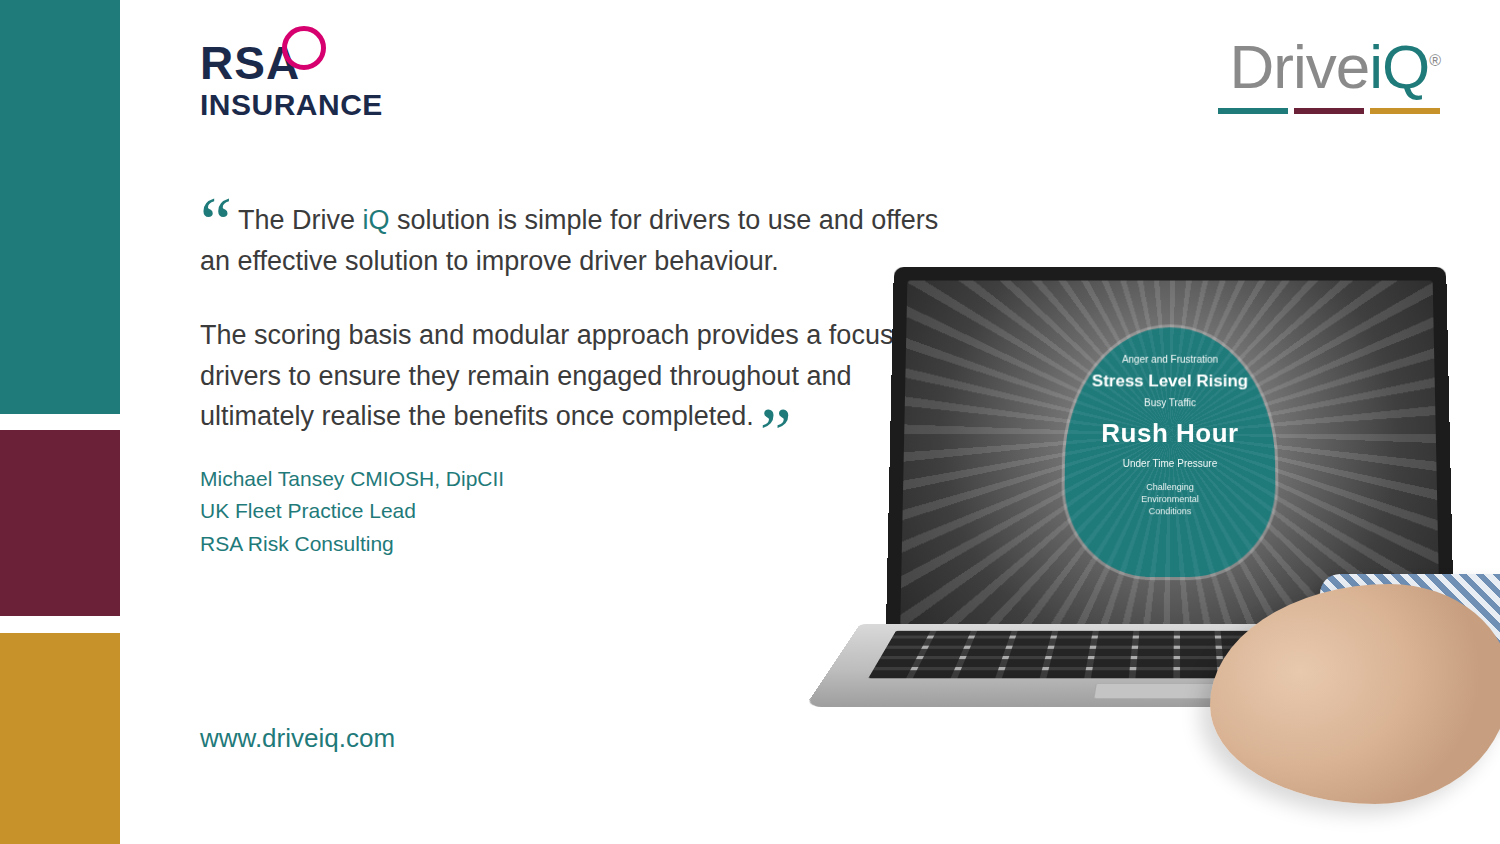RSA INSURANCE
DriveiQ®
“The Drive iQ solution is simple for drivers to use and offers an effective solution to improve driver behaviour.
The scoring basis and modular approach provides a focus for drivers to ensure they remain engaged throughout and ultimately realise the benefits once completed.”
Michael Tansey CMIOSH, DipCII UK Fleet Practice Lead RSA Risk Consulting
www.driveiq.com
Anger and Frustration
Stress Level Rising
Busy Traffic
Rush Hour
Under Time Pressure
Challenging
Environmental
Conditions